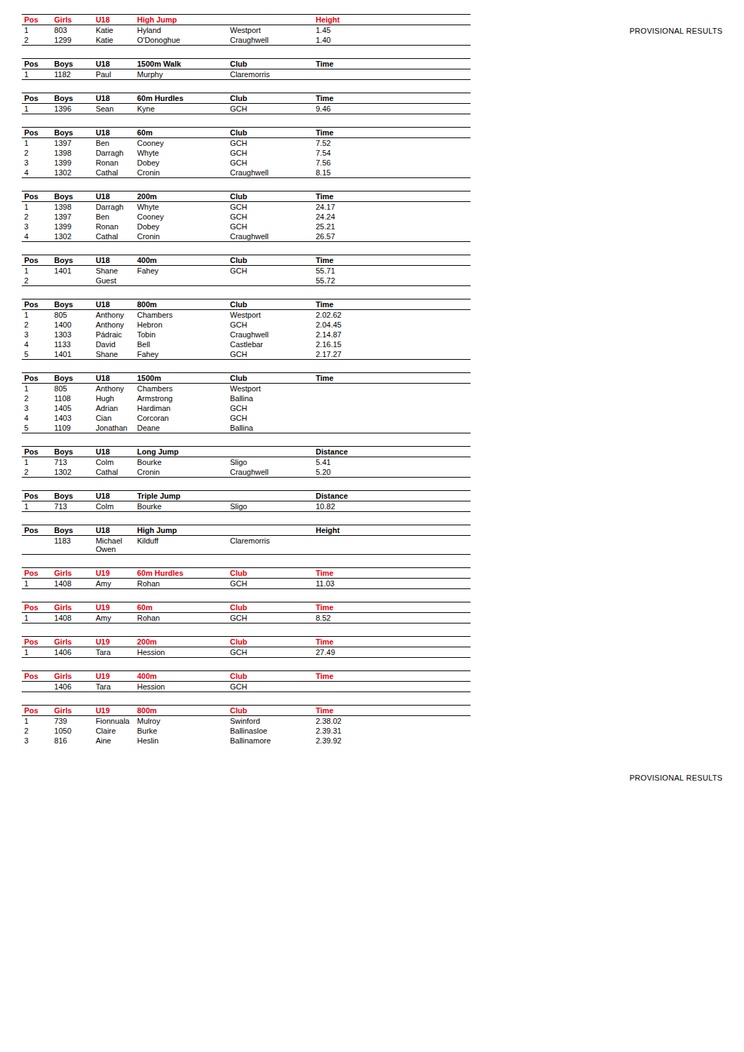PROVISIONAL RESULTS
| Pos | Girls | U18 | High Jump | | Height | |
| 1 | 803 | Katie | Hyland | Westport | 1.45 | |
| 2 | 1299 | Katie | O'Donoghue | Craughwell | 1.40 | |
| Pos | Boys | U18 | 1500m Walk | Club | Time | |
| 1 | 1182 | Paul | Murphy | Claremorris | | |
| Pos | Boys | U18 | 60m Hurdles | Club | Time | |
| 1 | 1396 | Sean | Kyne | GCH | 9.46 | |
| Pos | Boys | U18 | 60m | Club | Time | |
| 1 | 1397 | Ben | Cooney | GCH | 7.52 | |
| 2 | 1398 | Darragh | Whyte | GCH | 7.54 | |
| 3 | 1399 | Ronan | Dobey | GCH | 7.56 | |
| 4 | 1302 | Cathal | Cronin | Craughwell | 8.15 | |
| Pos | Boys | U18 | 200m | Club | Time | |
| 1 | 1398 | Darragh | Whyte | GCH | 24.17 | |
| 2 | 1397 | Ben | Cooney | GCH | 24.24 | |
| 3 | 1399 | Ronan | Dobey | GCH | 25.21 | |
| 4 | 1302 | Cathal | Cronin | Craughwell | 26.57 | |
| Pos | Boys | U18 | 400m | Club | Time | |
| 1 | 1401 | Shane | Fahey | GCH | 55.71 | |
| 2 | | Guest | | | 55.72 | |
| Pos | Boys | U18 | 800m | Club | Time | |
| 1 | 805 | Anthony | Chambers | Westport | 2.02.62 | |
| 2 | 1400 | Anthony | Hebron | GCH | 2.04.45 | |
| 3 | 1303 | Pádraic | Tobin | Craughwell | 2.14.87 | |
| 4 | 1133 | David | Bell | Castlebar | 2.16.15 | |
| 5 | 1401 | Shane | Fahey | GCH | 2.17.27 | |
| Pos | Boys | U18 | 1500m | Club | Time | |
| 1 | 805 | Anthony | Chambers | Westport | | |
| 2 | 1108 | Hugh | Armstrong | Ballina | | |
| 3 | 1405 | Adrian | Hardiman | GCH | | |
| 4 | 1403 | Cian | Corcoran | GCH | | |
| 5 | 1109 | Jonathan | Deane | Ballina | | |
| Pos | Boys | U18 | Long Jump | | Distance | |
| 1 | 713 | Colm | Bourke | Sligo | 5.41 | |
| 2 | 1302 | Cathal | Cronin | Craughwell | 5.20 | |
| Pos | Boys | U18 | Triple Jump | | Distance | |
| 1 | 713 | Colm | Bourke | Sligo | 10.82 | |
| Pos | Boys | U18 | High Jump | | Height | |
| | 1183 | Michael Owen | Kilduff | Claremorris | | |
| Pos | Girls | U19 | 60m Hurdles | Club | Time | |
| 1 | 1408 | Amy | Rohan | GCH | 11.03 | |
| Pos | Girls | U19 | 60m | Club | Time | |
| 1 | 1408 | Amy | Rohan | GCH | 8.52 | |
| Pos | Girls | U19 | 200m | Club | Time | |
| 1 | 1406 | Tara | Hession | GCH | 27.49 | |
| Pos | Girls | U19 | 400m | Club | Time | |
| | 1406 | Tara | Hession | GCH | | |
| Pos | Girls | U19 | 800m | Club | Time | |
| 1 | 739 | Fionnuala | Mulroy | Swinford | 2.38.02 | |
| 2 | 1050 | Claire | Burke | Ballinasloe | 2.39.31 | |
| 3 | 816 | Aine | Heslin | Ballinamore | 2.39.92 | |
PROVISIONAL RESULTS